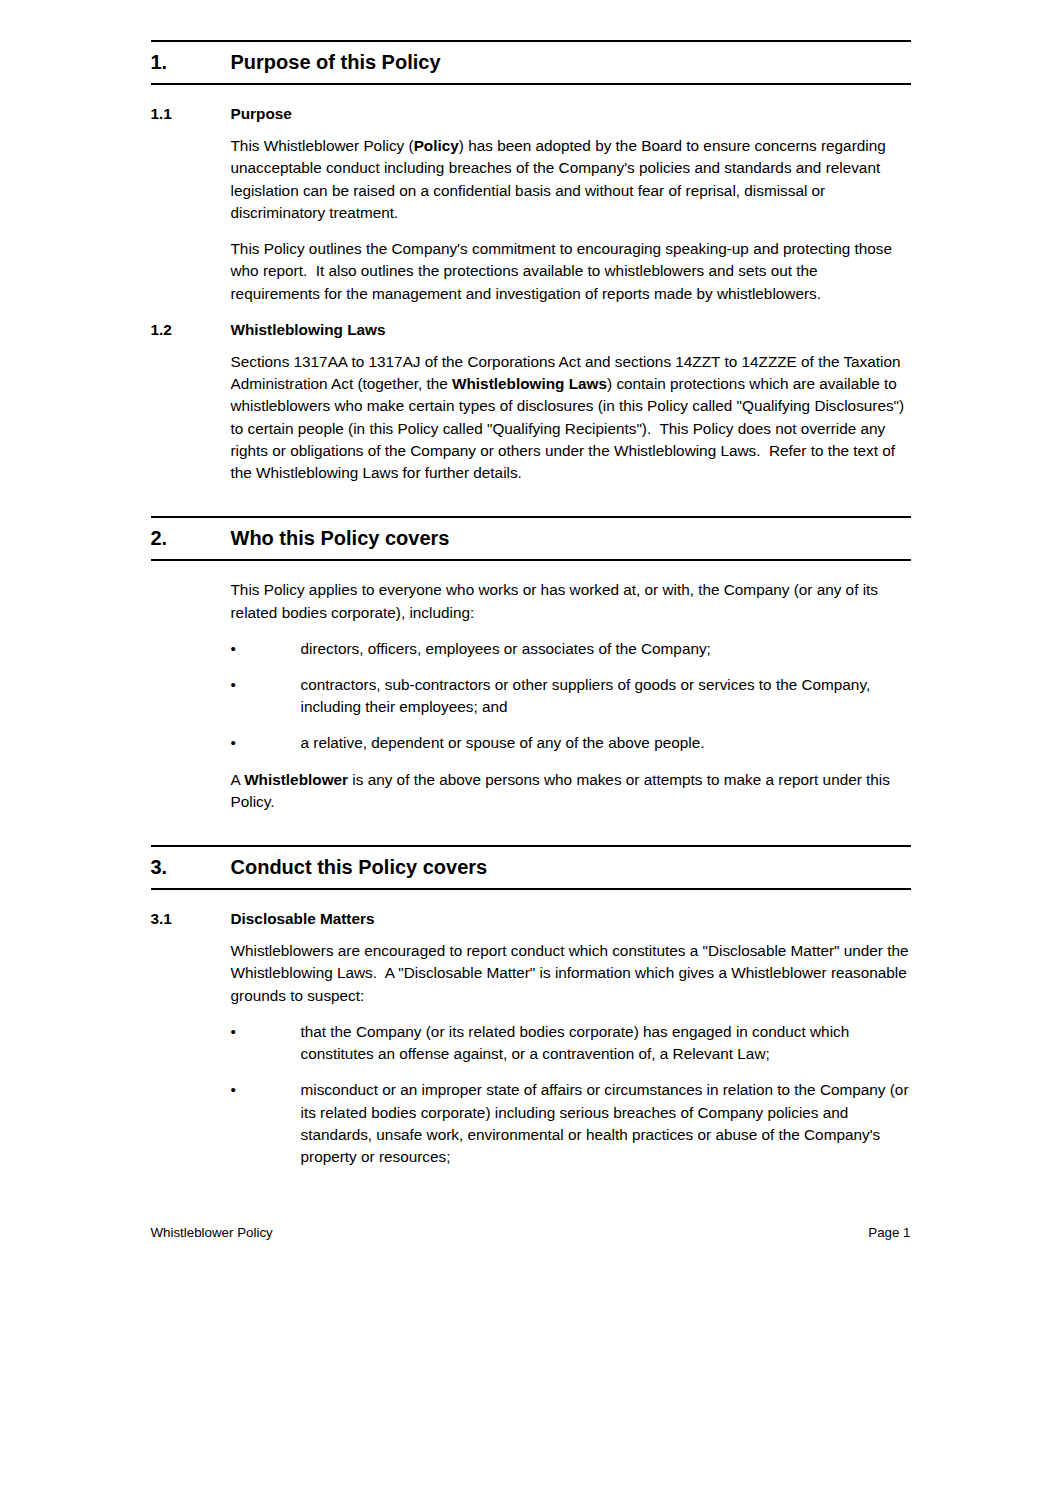1.
Purpose of this Policy
1.1
Purpose
This Whistleblower Policy (Policy) has been adopted by the Board to ensure concerns regarding unacceptable conduct including breaches of the Company's policies and standards and relevant legislation can be raised on a confidential basis and without fear of reprisal, dismissal or discriminatory treatment.
This Policy outlines the Company's commitment to encouraging speaking-up and protecting those who report. It also outlines the protections available to whistleblowers and sets out the requirements for the management and investigation of reports made by whistleblowers.
1.2
Whistleblowing Laws
Sections 1317AA to 1317AJ of the Corporations Act and sections 14ZZT to 14ZZZE of the Taxation Administration Act (together, the Whistleblowing Laws) contain protections which are available to whistleblowers who make certain types of disclosures (in this Policy called "Qualifying Disclosures") to certain people (in this Policy called "Qualifying Recipients"). This Policy does not override any rights or obligations of the Company or others under the Whistleblowing Laws. Refer to the text of the Whistleblowing Laws for further details.
2.
Who this Policy covers
This Policy applies to everyone who works or has worked at, or with, the Company (or any of its related bodies corporate), including:
directors, officers, employees or associates of the Company;
contractors, sub-contractors or other suppliers of goods or services to the Company, including their employees; and
a relative, dependent or spouse of any of the above people.
A Whistleblower is any of the above persons who makes or attempts to make a report under this Policy.
3.
Conduct this Policy covers
3.1
Disclosable Matters
Whistleblowers are encouraged to report conduct which constitutes a "Disclosable Matter" under the Whistleblowing Laws. A "Disclosable Matter" is information which gives a Whistleblower reasonable grounds to suspect:
that the Company (or its related bodies corporate) has engaged in conduct which constitutes an offense against, or a contravention of, a Relevant Law;
misconduct or an improper state of affairs or circumstances in relation to the Company (or its related bodies corporate) including serious breaches of Company policies and standards, unsafe work, environmental or health practices or abuse of the Company's property or resources;
Whistleblower Policy
Page 1